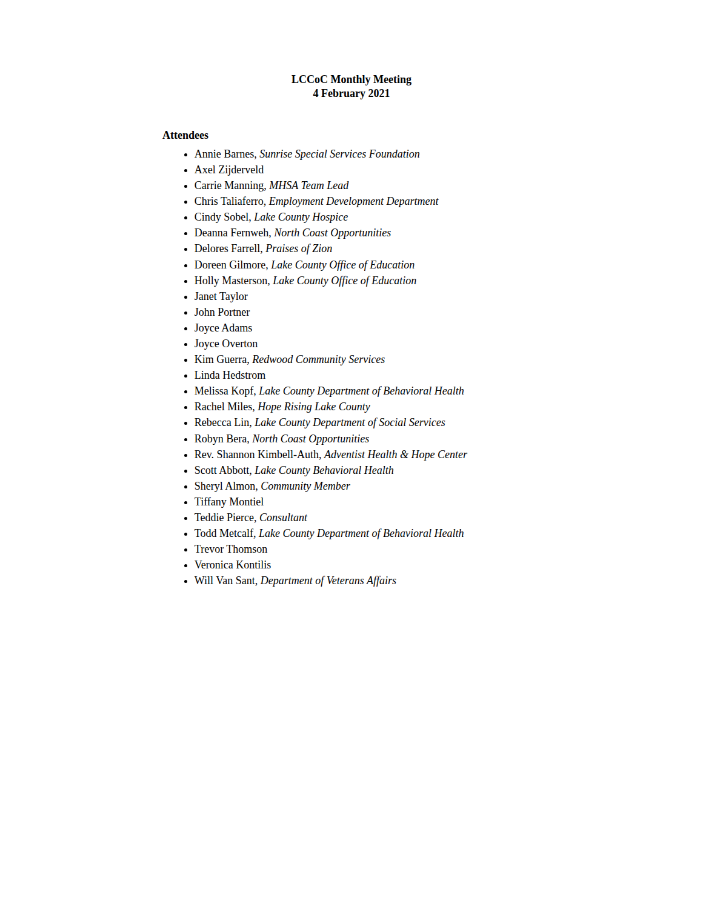LCCoC Monthly Meeting
4 February 2021
Attendees
Annie Barnes, Sunrise Special Services Foundation
Axel Zijderveld
Carrie Manning, MHSA Team Lead
Chris Taliaferro, Employment Development Department
Cindy Sobel, Lake County Hospice
Deanna Fernweh, North Coast Opportunities
Delores Farrell, Praises of Zion
Doreen Gilmore, Lake County Office of Education
Holly Masterson, Lake County Office of Education
Janet Taylor
John Portner
Joyce Adams
Joyce Overton
Kim Guerra, Redwood Community Services
Linda Hedstrom
Melissa Kopf, Lake County Department of Behavioral Health
Rachel Miles, Hope Rising Lake County
Rebecca Lin, Lake County Department of Social Services
Robyn Bera, North Coast Opportunities
Rev. Shannon Kimbell-Auth, Adventist Health & Hope Center
Scott Abbott, Lake County Behavioral Health
Sheryl Almon, Community Member
Tiffany Montiel
Teddie Pierce, Consultant
Todd Metcalf, Lake County Department of Behavioral Health
Trevor Thomson
Veronica Kontilis
Will Van Sant, Department of Veterans Affairs